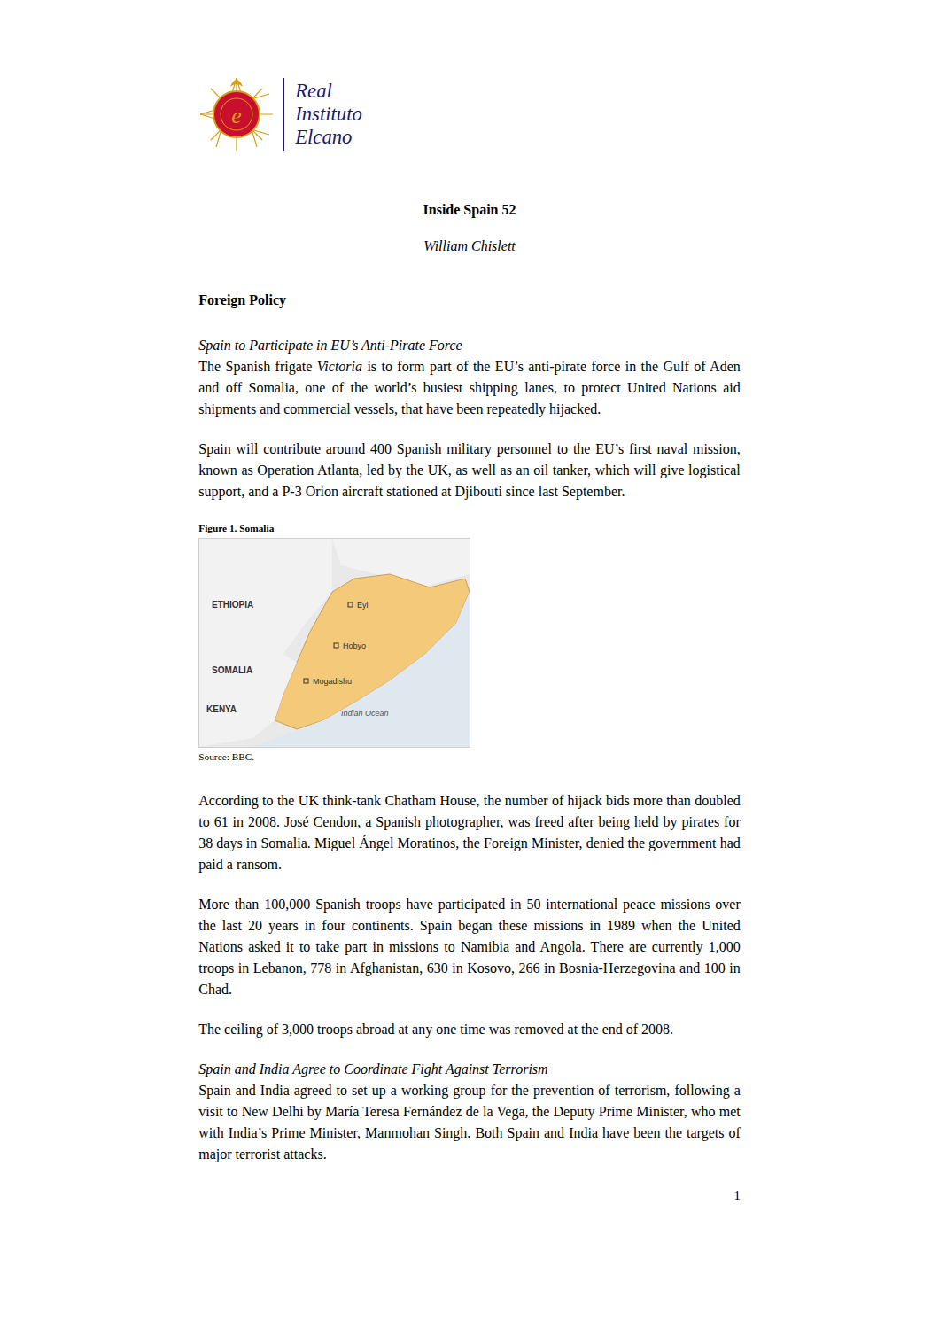e
Real Instituto Elcano
Inside Spain 52
William Chislett
Foreign Policy
Spain to Participate in EU’s Anti-Pirate Force
The Spanish frigate Victoria is to form part of the EU’s anti-pirate force in the Gulf of Aden and off Somalia, one of the world’s busiest shipping lanes, to protect United Nations aid shipments and commercial vessels, that have been repeatedly hijacked.
Spain will contribute around 400 Spanish military personnel to the EU’s first naval mission, known as Operation Atlanta, led by the UK, as well as an oil tanker, which will give logistical support, and a P-3 Orion aircraft stationed at Djibouti since last September.
Figure 1. Somalia
ETHIOPIA SOMALIA KENYA Eyl Hobyo Mogadishu Indian Ocean
Source: BBC.
According to the UK think-tank Chatham House, the number of hijack bids more than doubled to 61 in 2008. José Cendon, a Spanish photographer, was freed after being held by pirates for 38 days in Somalia. Miguel Ángel Moratinos, the Foreign Minister, denied the government had paid a ransom.
More than 100,000 Spanish troops have participated in 50 international peace missions over the last 20 years in four continents. Spain began these missions in 1989 when the United Nations asked it to take part in missions to Namibia and Angola. There are currently 1,000 troops in Lebanon, 778 in Afghanistan, 630 in Kosovo, 266 in Bosnia-Herzegovina and 100 in Chad.
The ceiling of 3,000 troops abroad at any one time was removed at the end of 2008.
Spain and India Agree to Coordinate Fight Against Terrorism
Spain and India agreed to set up a working group for the prevention of terrorism, following a visit to New Delhi by María Teresa Fernández de la Vega, the Deputy Prime Minister, who met with India’s Prime Minister, Manmohan Singh. Both Spain and India have been the targets of major terrorist attacks.
1